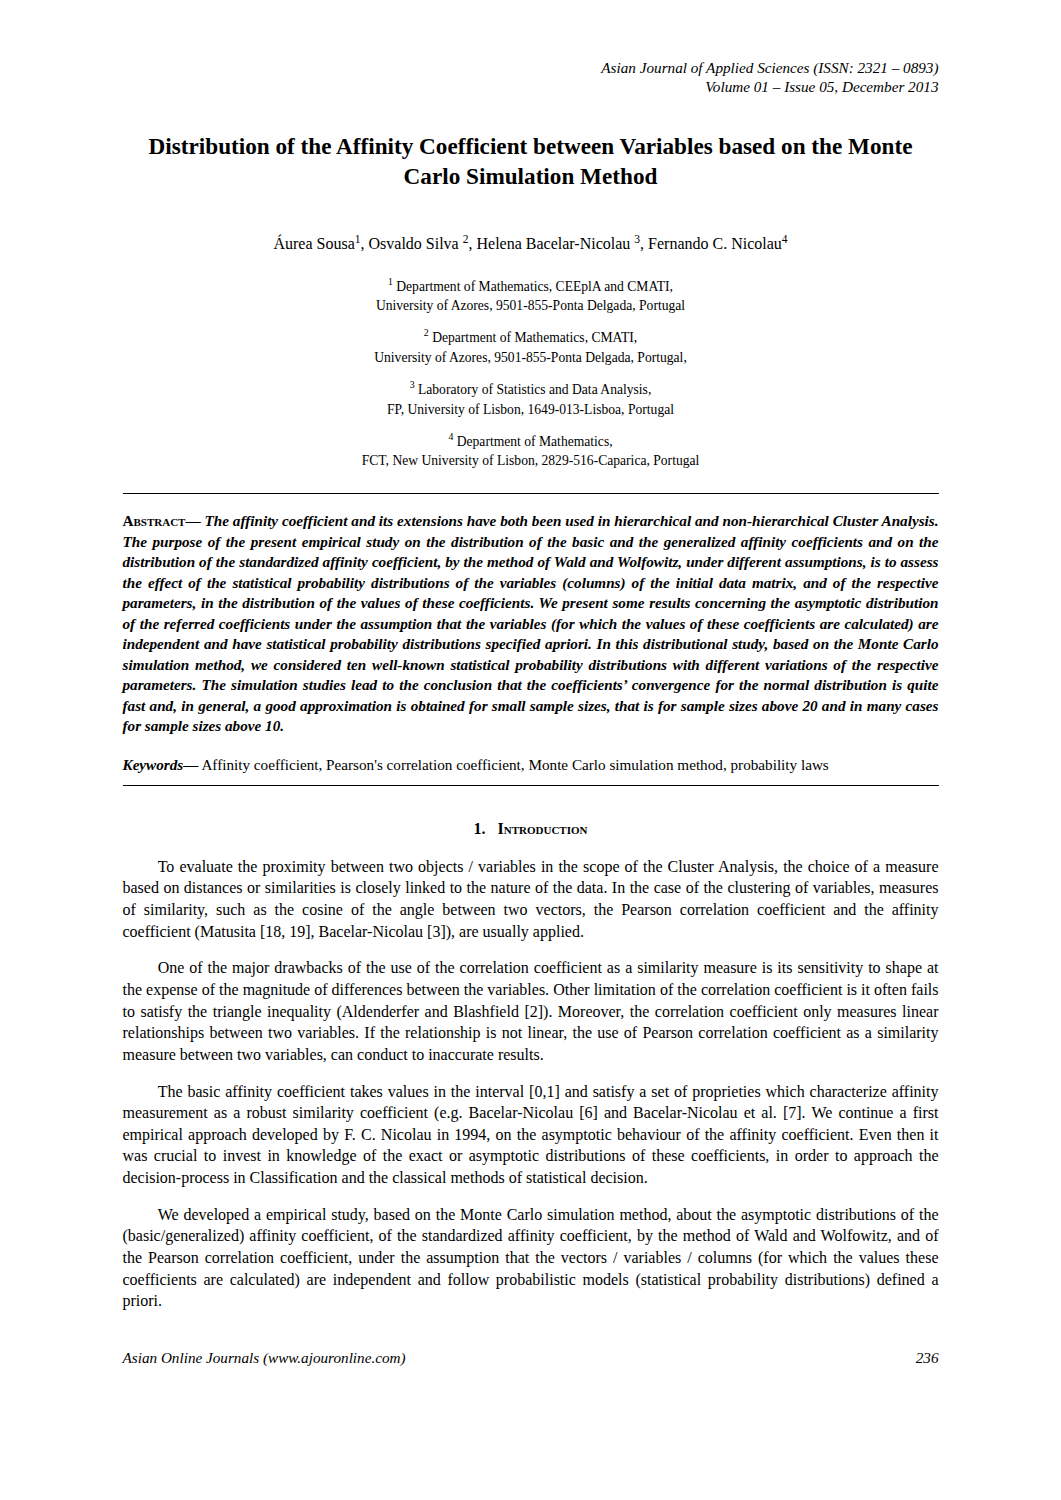Asian Journal of Applied Sciences (ISSN: 2321 – 0893)
Volume 01 – Issue 05, December 2013
Distribution of the Affinity Coefficient between Variables based on the Monte Carlo Simulation Method
Áurea Sousa1, Osvaldo Silva 2, Helena Bacelar-Nicolau 3, Fernando C. Nicolau4
1 Department of Mathematics, CEEplA and CMATI,
University of Azores, 9501-855-Ponta Delgada, Portugal
2 Department of Mathematics, CMATI,
University of Azores, 9501-855-Ponta Delgada, Portugal,
3 Laboratory of Statistics and Data Analysis,
FP, University of Lisbon, 1649-013-Lisboa, Portugal
4 Department of Mathematics,
FCT, New University of Lisbon, 2829-516-Caparica, Portugal
Abstract— The affinity coefficient and its extensions have both been used in hierarchical and non-hierarchical Cluster Analysis. The purpose of the present empirical study on the distribution of the basic and the generalized affinity coefficients and on the distribution of the standardized affinity coefficient, by the method of Wald and Wolfowitz, under different assumptions, is to assess the effect of the statistical probability distributions of the variables (columns) of the initial data matrix, and of the respective parameters, in the distribution of the values of these coefficients. We present some results concerning the asymptotic distribution of the referred coefficients under the assumption that the variables (for which the values of these coefficients are calculated) are independent and have statistical probability distributions specified apriori. In this distributional study, based on the Monte Carlo simulation method, we considered ten well-known statistical probability distributions with different variations of the respective parameters. The simulation studies lead to the conclusion that the coefficients’ convergence for the normal distribution is quite fast and, in general, a good approximation is obtained for small sample sizes, that is for sample sizes above 20 and in many cases for sample sizes above 10.
Keywords— Affinity coefficient, Pearson's correlation coefficient, Monte Carlo simulation method, probability laws
1. Introduction
To evaluate the proximity between two objects / variables in the scope of the Cluster Analysis, the choice of a measure based on distances or similarities is closely linked to the nature of the data. In the case of the clustering of variables, measures of similarity, such as the cosine of the angle between two vectors, the Pearson correlation coefficient and the affinity coefficient (Matusita [18, 19], Bacelar-Nicolau [3]), are usually applied.
One of the major drawbacks of the use of the correlation coefficient as a similarity measure is its sensitivity to shape at the expense of the magnitude of differences between the variables. Other limitation of the correlation coefficient is it often fails to satisfy the triangle inequality (Aldenderfer and Blashfield [2]). Moreover, the correlation coefficient only measures linear relationships between two variables. If the relationship is not linear, the use of Pearson correlation coefficient as a similarity measure between two variables, can conduct to inaccurate results.
The basic affinity coefficient takes values in the interval [0,1] and satisfy a set of proprieties which characterize affinity measurement as a robust similarity coefficient (e.g. Bacelar-Nicolau [6] and Bacelar-Nicolau et al. [7]. We continue a first empirical approach developed by F. C. Nicolau in 1994, on the asymptotic behaviour of the affinity coefficient. Even then it was crucial to invest in knowledge of the exact or asymptotic distributions of these coefficients, in order to approach the decision-process in Classification and the classical methods of statistical decision.
We developed a empirical study, based on the Monte Carlo simulation method, about the asymptotic distributions of the (basic/generalized) affinity coefficient, of the standardized affinity coefficient, by the method of Wald and Wolfowitz, and of the Pearson correlation coefficient, under the assumption that the vectors / variables / columns (for which the values these coefficients are calculated) are independent and follow probabilistic models (statistical probability distributions) defined a priori.
Asian Online Journals (www.ajouronline.com) 236